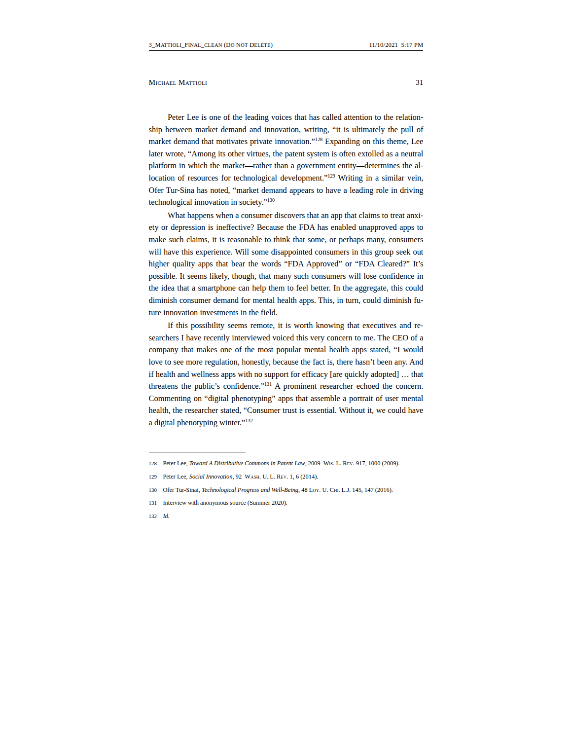3_MATTIOLI_FINAL_CLEAN (DO NOT DELETE) 11/10/2021 5:17 PM
Michael Mattioli 31
Peter Lee is one of the leading voices that has called attention to the relationship between market demand and innovation, writing, “it is ultimately the pull of market demand that motivates private innovation.”128 Expanding on this theme, Lee later wrote, “Among its other virtues, the patent system is often extolled as a neutral platform in which the market—rather than a government entity—determines the allocation of resources for technological development.”129 Writing in a similar vein, Ofer Tur-Sina has noted, “market demand appears to have a leading role in driving technological innovation in society.”130
What happens when a consumer discovers that an app that claims to treat anxiety or depression is ineffective? Because the FDA has enabled unapproved apps to make such claims, it is reasonable to think that some, or perhaps many, consumers will have this experience. Will some disappointed consumers in this group seek out higher quality apps that bear the words “FDA Approved” or “FDA Cleared?” It’s possible. It seems likely, though, that many such consumers will lose confidence in the idea that a smartphone can help them to feel better. In the aggregate, this could diminish consumer demand for mental health apps. This, in turn, could diminish future innovation investments in the field.
If this possibility seems remote, it is worth knowing that executives and researchers I have recently interviewed voiced this very concern to me. The CEO of a company that makes one of the most popular mental health apps stated, “I would love to see more regulation, honestly, because the fact is, there hasn’t been any. And if health and wellness apps with no support for efficacy [are quickly adopted] … that threatens the public’s confidence.”131 A prominent researcher echoed the concern. Commenting on “digital phenotyping” apps that assemble a portrait of user mental health, the researcher stated, “Consumer trust is essential. Without it, we could have a digital phenotyping winter.”132
128 Peter Lee, Toward A Distributive Commons in Patent Law, 2009 Wis. L. Rev. 917, 1000 (2009).
129 Peter Lee, Social Innovation, 92 Wash. U. L. Rev. 1, 6 (2014).
130 Ofer Tur-Sinai, Technological Progress and Well-Being, 48 Loy. U. Chi. L.J. 145, 147 (2016).
131 Interview with anonymous source (Summer 2020).
132 Id.